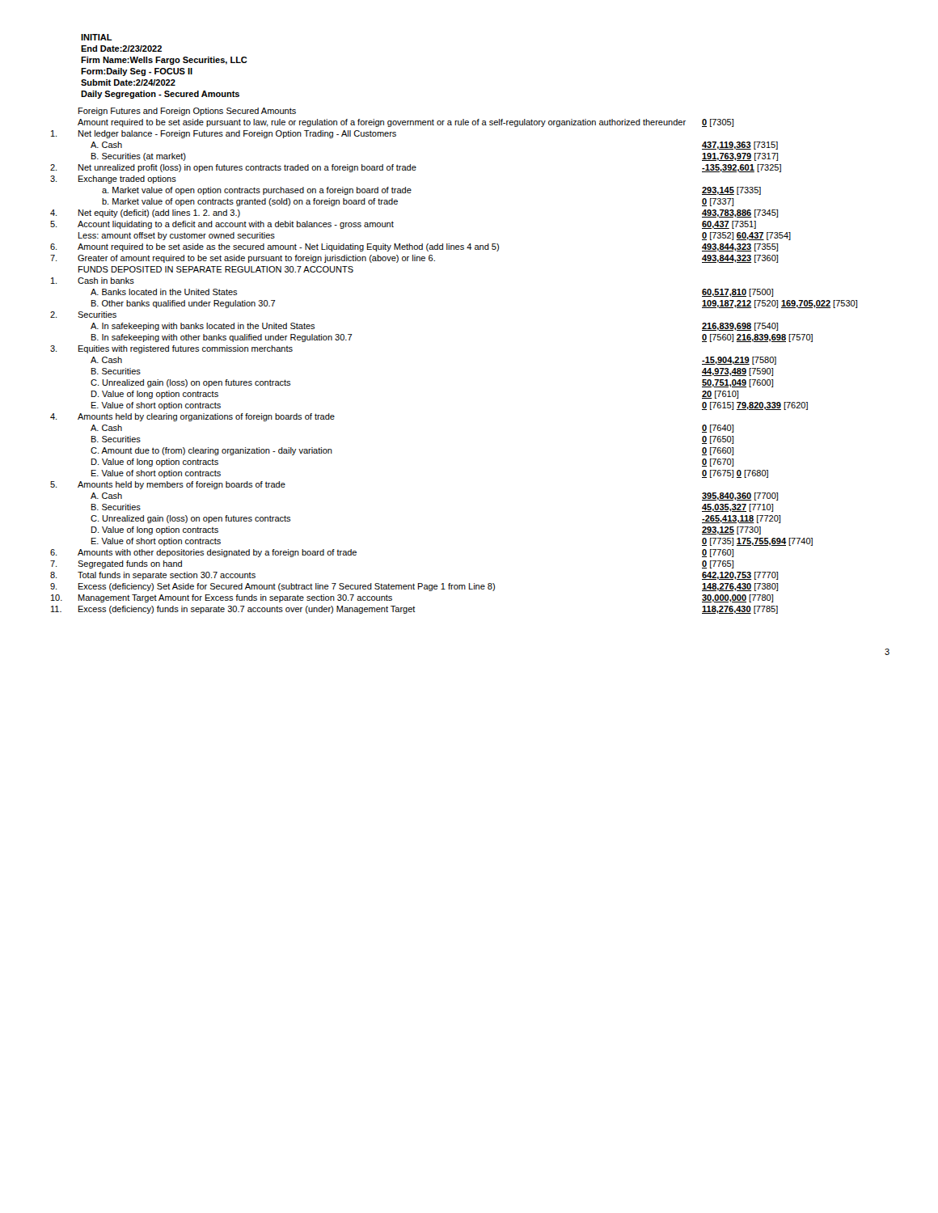INITIAL
End Date:2/23/2022
Firm Name:Wells Fargo Securities, LLC
Form:Daily Seg - FOCUS II
Submit Date:2/24/2022
Daily Segregation - Secured Amounts
| | Foreign Futures and Foreign Options Secured Amounts | |
| | Amount required to be set aside pursuant to law, rule or regulation of a foreign government or a rule of a self-regulatory organization authorized thereunder | 0 [7305] |
| 1. | Net ledger balance - Foreign Futures and Foreign Option Trading - All Customers | |
| | A. Cash | 437,119,363 [7315] |
| | B. Securities (at market) | 191,763,979 [7317] |
| 2. | Net unrealized profit (loss) in open futures contracts traded on a foreign board of trade | -135,392,601 [7325] |
| 3. | Exchange traded options | |
| | a. Market value of open option contracts purchased on a foreign board of trade | 293,145 [7335] |
| | b. Market value of open contracts granted (sold) on a foreign board of trade | 0 [7337] |
| 4. | Net equity (deficit) (add lines 1. 2. and 3.) | 493,783,886 [7345] |
| 5. | Account liquidating to a deficit and account with a debit balances - gross amount | 60,437 [7351] |
| | Less: amount offset by customer owned securities | 0 [7352] 60,437 [7354] |
| 6. | Amount required to be set aside as the secured amount - Net Liquidating Equity Method (add lines 4 and 5) | 493,844,323 [7355] |
| 7. | Greater of amount required to be set aside pursuant to foreign jurisdiction (above) or line 6. | 493,844,323 [7360] |
| | FUNDS DEPOSITED IN SEPARATE REGULATION 30.7 ACCOUNTS | |
| 1. | Cash in banks | |
| | A. Banks located in the United States | 60,517,810 [7500] |
| | B. Other banks qualified under Regulation 30.7 | 109,187,212 [7520] 169,705,022 [7530] |
| 2. | Securities | |
| | A. In safekeeping with banks located in the United States | 216,839,698 [7540] |
| | B. In safekeeping with other banks qualified under Regulation 30.7 | 0 [7560] 216,839,698 [7570] |
| 3. | Equities with registered futures commission merchants | |
| | A. Cash | -15,904,219 [7580] |
| | B. Securities | 44,973,489 [7590] |
| | C. Unrealized gain (loss) on open futures contracts | 50,751,049 [7600] |
| | D. Value of long option contracts | 20 [7610] |
| | E. Value of short option contracts | 0 [7615] 79,820,339 [7620] |
| 4. | Amounts held by clearing organizations of foreign boards of trade | |
| | A. Cash | 0 [7640] |
| | B. Securities | 0 [7650] |
| | C. Amount due to (from) clearing organization - daily variation | 0 [7660] |
| | D. Value of long option contracts | 0 [7670] |
| | E. Value of short option contracts | 0 [7675] 0 [7680] |
| 5. | Amounts held by members of foreign boards of trade | |
| | A. Cash | 395,840,360 [7700] |
| | B. Securities | 45,035,327 [7710] |
| | C. Unrealized gain (loss) on open futures contracts | -265,413,118 [7720] |
| | D. Value of long option contracts | 293,125 [7730] |
| | E. Value of short option contracts | 0 [7735] 175,755,694 [7740] |
| 6. | Amounts with other depositories designated by a foreign board of trade | 0 [7760] |
| 7. | Segregated funds on hand | 0 [7765] |
| 8. | Total funds in separate section 30.7 accounts | 642,120,753 [7770] |
| 9. | Excess (deficiency) Set Aside for Secured Amount (subtract line 7 Secured Statement Page 1 from Line 8) | 148,276,430 [7380] |
| 10. | Management Target Amount for Excess funds in separate section 30.7 accounts | 30,000,000 [7780] |
| 11. | Excess (deficiency) funds in separate 30.7 accounts over (under) Management Target | 118,276,430 [7785] |
3